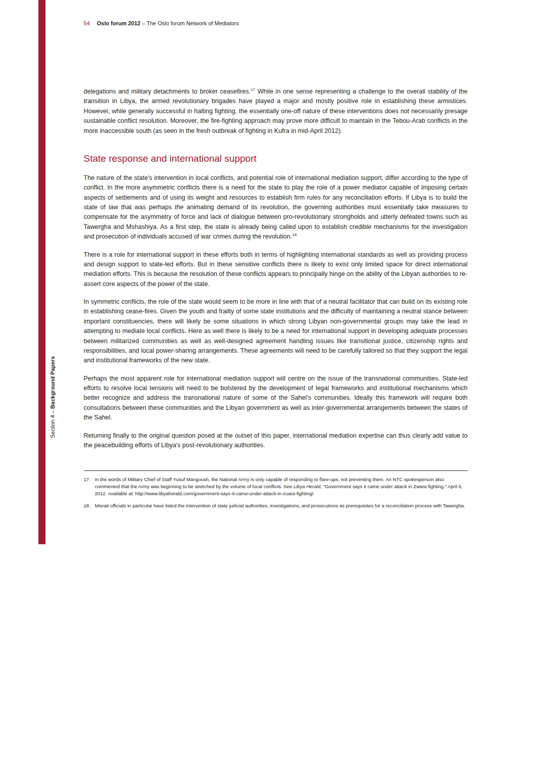54 Oslo forum 2012 – The Oslo forum Network of Mediators
delegations and military detachments to broker ceasefires.17 While in one sense representing a challenge to the overall stability of the transition in Libya, the armed revolutionary brigades have played a major and mostly positive role in establishing these armistices. However, while generally successful in halting fighting, the essentially one-off nature of these interventions does not necessarily presage sustainable conflict resolution. Moreover, the fire-fighting approach may prove more difficult to maintain in the Tebou-Arab conflicts in the more inaccessible south (as seen in the fresh outbreak of fighting in Kufra in mid-April 2012).
State response and international support
The nature of the state's intervention in local conflicts, and potential role of international mediation support, differ according to the type of conflict. In the more asymmetric conflicts there is a need for the state to play the role of a power mediator capable of imposing certain aspects of settlements and of using its weight and resources to establish firm rules for any reconciliation efforts. If Libya is to build the state of law that was perhaps the animating demand of its revolution, the governing authorities must essentially take measures to compensate for the asymmetry of force and lack of dialogue between pro-revolutionary strongholds and utterly defeated towns such as Tawergha and Mshashiya. As a first step, the state is already being called upon to establish credible mechanisms for the investigation and prosecution of individuals accused of war crimes during the revolution.18
There is a role for international support in these efforts both in terms of highlighting international standards as well as providing process and design support to state-led efforts. But in these sensitive conflicts there is likely to exist only limited space for direct international mediation efforts. This is because the resolution of these conflicts appears to principally hinge on the ability of the Libyan authorities to re-assert core aspects of the power of the state.
In symmetric conflicts, the role of the state would seem to be more in line with that of a neutral facilitator that can build on its existing role in establishing cease-fires. Given the youth and frailty of some state institutions and the difficulty of maintaining a neutral stance between important constituencies, there will likely be some situations in which strong Libyan non-governmental groups may take the lead in attempting to mediate local conflicts. Here as well there is likely to be a need for international support in developing adequate processes between militarized communities as well as well-designed agreement handling issues like transitional justice, citizenship rights and responsibilities, and local power-sharing arrangements. These agreements will need to be carefully tailored so that they support the legal and institutional frameworks of the new state.
Perhaps the most apparent role for international mediation support will centre on the issue of the transnational communities. State-led efforts to resolve local tensions will need to be bolstered by the development of legal frameworks and institutional mechanisms which better recognize and address the transnational nature of some of the Sahel's communities. Ideally this framework will require both consultations between these communities and the Libyan government as well as inter-governmental arrangements between the states of the Sahel.
Returning finally to the original question posed at the outset of this paper, international mediation expertise can thus clearly add value to the peacebuilding efforts of Libya's post-revolutionary authorities.
Section 4 – Background Papers
17.
In the words of Military Chief of Staff Yusuf Mangoush, the National Army is only capable of responding to flare-ups, not preventing them. An NTC spokesperson also commented that the Army was beginning to be stretched by the volume of local conflicts. See Libya Herald, "Government says it came under attack in Zwara fighting." April 6, 2012. Available at: http://www.libyaherald.com/government-says-it-came-under-attack-in-zuara-fighting/.
18.
Misrati officials in particular have listed the intervention of state judicial authorities, investigations, and prosecutions as prerequisites for a reconciliation process with Tawergha.